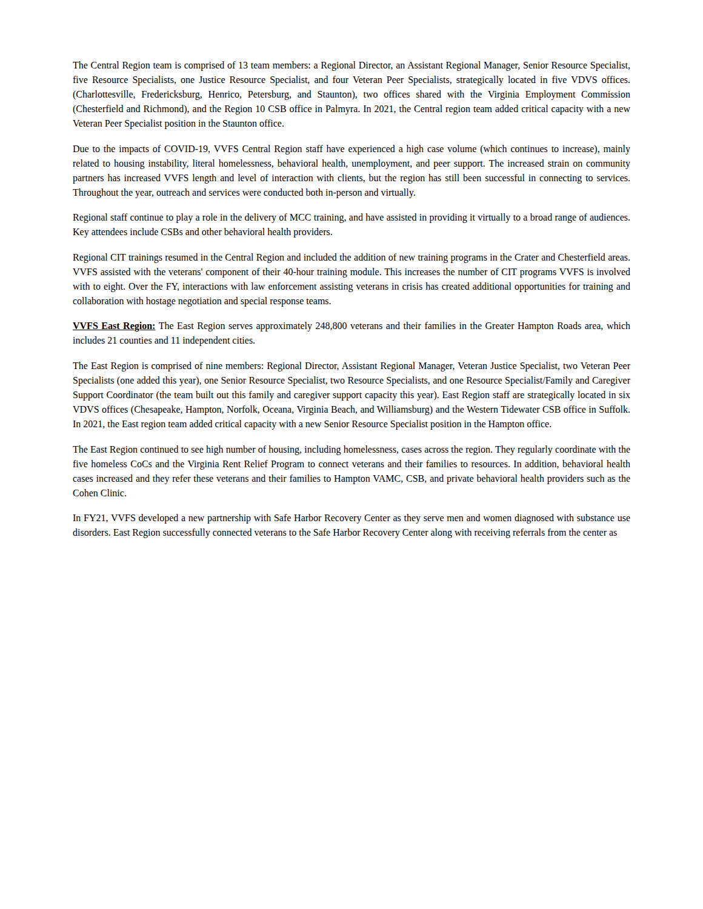The Central Region team is comprised of 13 team members: a Regional Director, an Assistant Regional Manager, Senior Resource Specialist, five Resource Specialists, one Justice Resource Specialist, and four Veteran Peer Specialists, strategically located in five VDVS offices. (Charlottesville, Fredericksburg, Henrico, Petersburg, and Staunton), two offices shared with the Virginia Employment Commission (Chesterfield and Richmond), and the Region 10 CSB office in Palmyra. In 2021, the Central region team added critical capacity with a new Veteran Peer Specialist position in the Staunton office.
Due to the impacts of COVID-19, VVFS Central Region staff have experienced a high case volume (which continues to increase), mainly related to housing instability, literal homelessness, behavioral health, unemployment, and peer support. The increased strain on community partners has increased VVFS length and level of interaction with clients, but the region has still been successful in connecting to services. Throughout the year, outreach and services were conducted both in-person and virtually.
Regional staff continue to play a role in the delivery of MCC training, and have assisted in providing it virtually to a broad range of audiences. Key attendees include CSBs and other behavioral health providers.
Regional CIT trainings resumed in the Central Region and included the addition of new training programs in the Crater and Chesterfield areas. VVFS assisted with the veterans' component of their 40-hour training module. This increases the number of CIT programs VVFS is involved with to eight. Over the FY, interactions with law enforcement assisting veterans in crisis has created additional opportunities for training and collaboration with hostage negotiation and special response teams.
VVFS East Region: The East Region serves approximately 248,800 veterans and their families in the Greater Hampton Roads area, which includes 21 counties and 11 independent cities.
The East Region is comprised of nine members: Regional Director, Assistant Regional Manager, Veteran Justice Specialist, two Veteran Peer Specialists (one added this year), one Senior Resource Specialist, two Resource Specialists, and one Resource Specialist/Family and Caregiver Support Coordinator (the team built out this family and caregiver support capacity this year). East Region staff are strategically located in six VDVS offices (Chesapeake, Hampton, Norfolk, Oceana, Virginia Beach, and Williamsburg) and the Western Tidewater CSB office in Suffolk. In 2021, the East region team added critical capacity with a new Senior Resource Specialist position in the Hampton office.
The East Region continued to see high number of housing, including homelessness, cases across the region. They regularly coordinate with the five homeless CoCs and the Virginia Rent Relief Program to connect veterans and their families to resources. In addition, behavioral health cases increased and they refer these veterans and their families to Hampton VAMC, CSB, and private behavioral health providers such as the Cohen Clinic.
In FY21, VVFS developed a new partnership with Safe Harbor Recovery Center as they serve men and women diagnosed with substance use disorders. East Region successfully connected veterans to the Safe Harbor Recovery Center along with receiving referrals from the center as